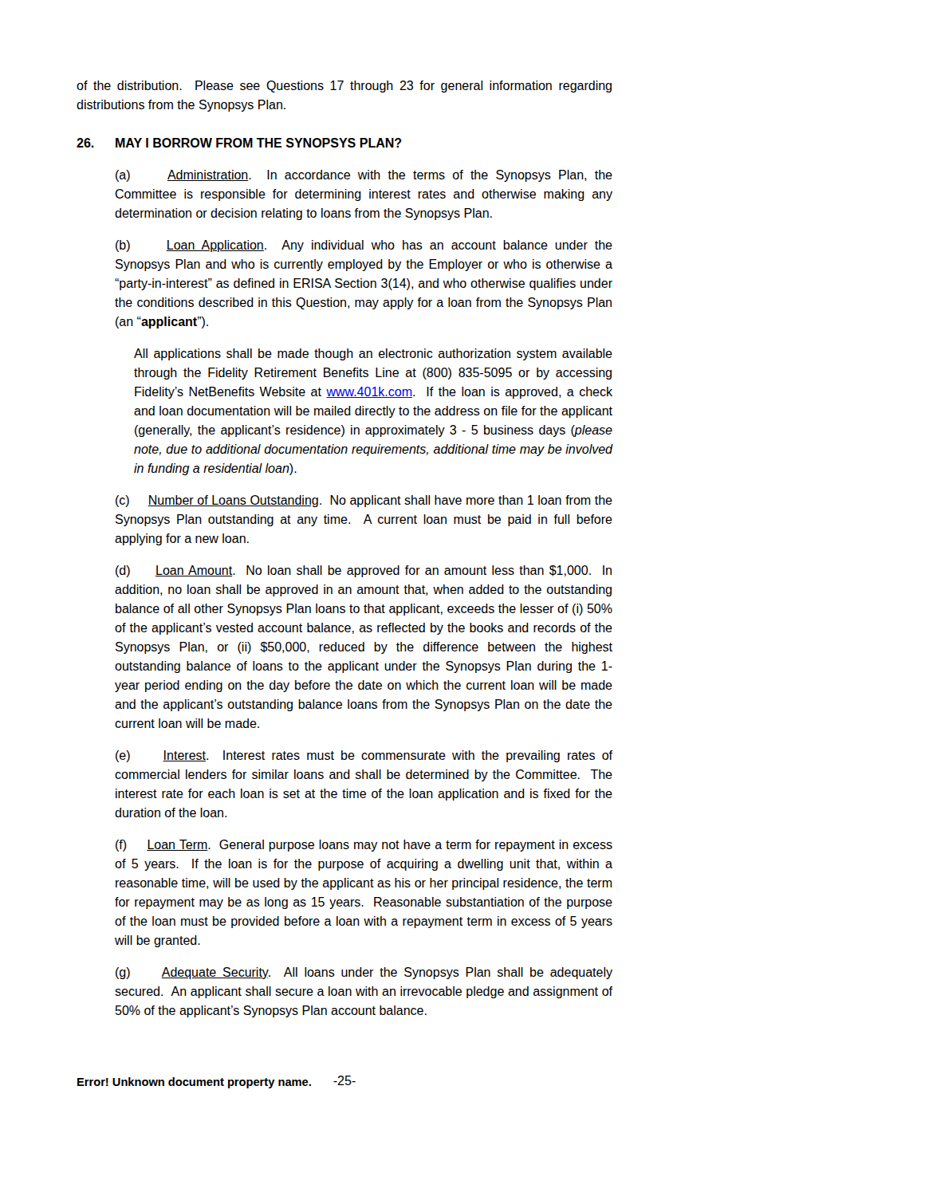of the distribution. Please see Questions 17 through 23 for general information regarding distributions from the Synopsys Plan.
26. MAY I BORROW FROM THE SYNOPSYS PLAN?
(a) Administration. In accordance with the terms of the Synopsys Plan, the Committee is responsible for determining interest rates and otherwise making any determination or decision relating to loans from the Synopsys Plan.
(b) Loan Application. Any individual who has an account balance under the Synopsys Plan and who is currently employed by the Employer or who is otherwise a “party-in-interest” as defined in ERISA Section 3(14), and who otherwise qualifies under the conditions described in this Question, may apply for a loan from the Synopsys Plan (an “applicant”).
All applications shall be made though an electronic authorization system available through the Fidelity Retirement Benefits Line at (800) 835-5095 or by accessing Fidelity’s NetBenefits Website at www.401k.com. If the loan is approved, a check and loan documentation will be mailed directly to the address on file for the applicant (generally, the applicant’s residence) in approximately 3 - 5 business days (please note, due to additional documentation requirements, additional time may be involved in funding a residential loan).
(c) Number of Loans Outstanding. No applicant shall have more than 1 loan from the Synopsys Plan outstanding at any time. A current loan must be paid in full before applying for a new loan.
(d) Loan Amount. No loan shall be approved for an amount less than $1,000. In addition, no loan shall be approved in an amount that, when added to the outstanding balance of all other Synopsys Plan loans to that applicant, exceeds the lesser of (i) 50% of the applicant’s vested account balance, as reflected by the books and records of the Synopsys Plan, or (ii) $50,000, reduced by the difference between the highest outstanding balance of loans to the applicant under the Synopsys Plan during the 1-year period ending on the day before the date on which the current loan will be made and the applicant’s outstanding balance loans from the Synopsys Plan on the date the current loan will be made.
(e) Interest. Interest rates must be commensurate with the prevailing rates of commercial lenders for similar loans and shall be determined by the Committee. The interest rate for each loan is set at the time of the loan application and is fixed for the duration of the loan.
(f) Loan Term. General purpose loans may not have a term for repayment in excess of 5 years. If the loan is for the purpose of acquiring a dwelling unit that, within a reasonable time, will be used by the applicant as his or her principal residence, the term for repayment may be as long as 15 years. Reasonable substantiation of the purpose of the loan must be provided before a loan with a repayment term in excess of 5 years will be granted.
(g) Adequate Security. All loans under the Synopsys Plan shall be adequately secured. An applicant shall secure a loan with an irrevocable pledge and assignment of 50% of the applicant’s Synopsys Plan account balance.
Error! Unknown document property name. -25-